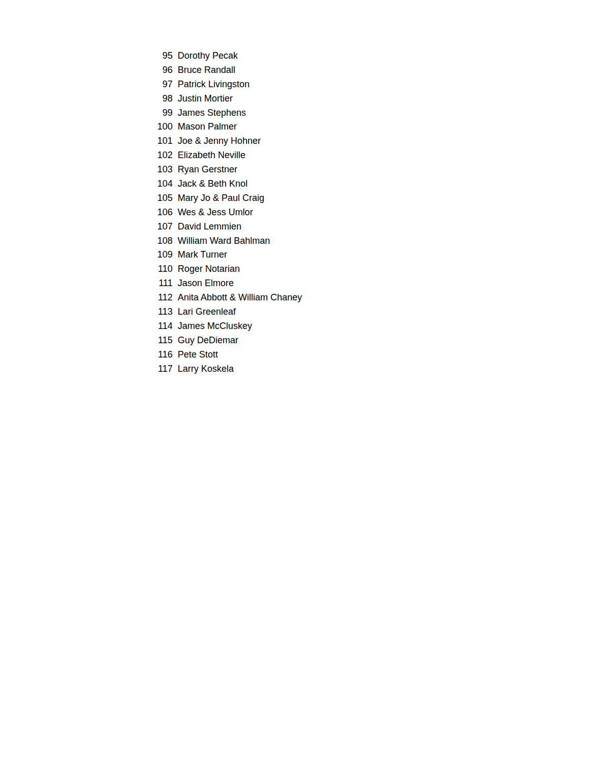95 Dorothy Pecak
96 Bruce Randall
97 Patrick Livingston
98 Justin Mortier
99 James Stephens
100 Mason Palmer
101 Joe & Jenny Hohner
102 Elizabeth Neville
103 Ryan Gerstner
104 Jack & Beth Knol
105 Mary Jo & Paul Craig
106 Wes & Jess Umlor
107 David Lemmien
108 William Ward Bahlman
109 Mark Turner
110 Roger Notarian
111 Jason Elmore
112 Anita Abbott & William Chaney
113 Lari Greenleaf
114 James McCluskey
115 Guy DeDiemar
116 Pete Stott
117 Larry Koskela